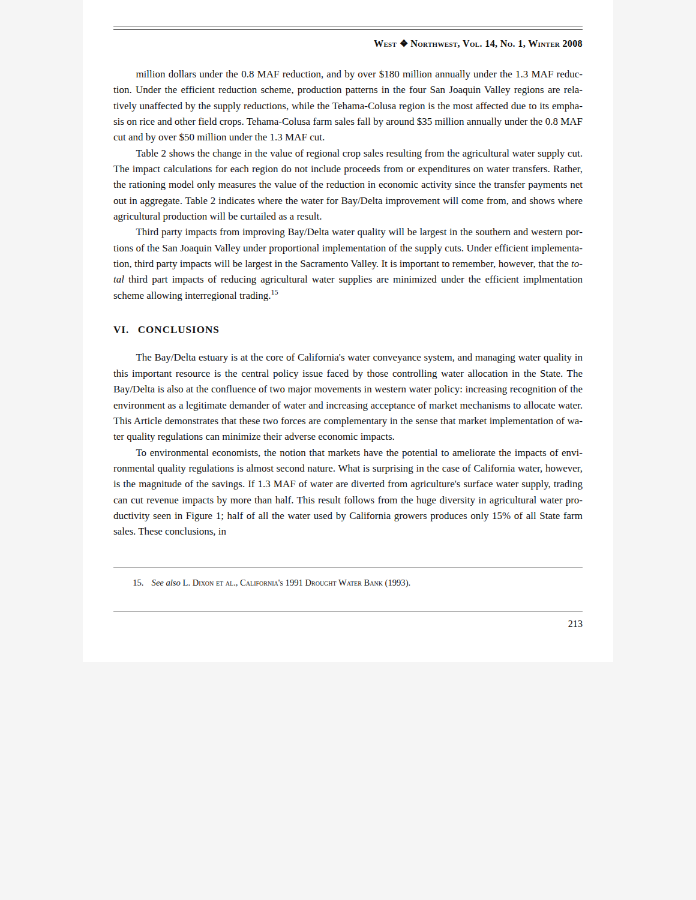West ❖ Northwest, Vol. 14, No. 1, Winter 2008
million dollars under the 0.8 MAF reduction, and by over $180 million annually under the 1.3 MAF reduction. Under the efficient reduction scheme, production patterns in the four San Joaquin Valley regions are relatively unaffected by the supply reductions, while the Tehama-Colusa region is the most affected due to its emphasis on rice and other field crops. Tehama-Colusa farm sales fall by around $35 million annually under the 0.8 MAF cut and by over $50 million under the 1.3 MAF cut.
Table 2 shows the change in the value of regional crop sales resulting from the agricultural water supply cut. The impact calculations for each region do not include proceeds from or expenditures on water transfers. Rather, the rationing model only measures the value of the reduction in economic activity since the transfer payments net out in aggregate. Table 2 indicates where the water for Bay/Delta improvement will come from, and shows where agricultural production will be curtailed as a result.
Third party impacts from improving Bay/Delta water quality will be largest in the southern and western portions of the San Joaquin Valley under proportional implementation of the supply cuts. Under efficient implementation, third party impacts will be largest in the Sacramento Valley. It is important to remember, however, that the total third part impacts of reducing agricultural water supplies are minimized under the efficient implmentation scheme allowing interregional trading.15
VI. CONCLUSIONS
The Bay/Delta estuary is at the core of California's water conveyance system, and managing water quality in this important resource is the central policy issue faced by those controlling water allocation in the State. The Bay/Delta is also at the confluence of two major movements in western water policy: increasing recognition of the environment as a legitimate demander of water and increasing acceptance of market mechanisms to allocate water. This Article demonstrates that these two forces are complementary in the sense that market implementation of water quality regulations can minimize their adverse economic impacts.
To environmental economists, the notion that markets have the potential to ameliorate the impacts of environmental quality regulations is almost second nature. What is surprising in the case of California water, however, is the magnitude of the savings. If 1.3 MAF of water are diverted from agriculture's surface water supply, trading can cut revenue impacts by more than half. This result follows from the huge diversity in agricultural water productivity seen in Figure 1; half of all the water used by California growers produces only 15% of all State farm sales. These conclusions, in
15. See also L. Dixon et al., California's 1991 Drought Water Bank (1993).
213